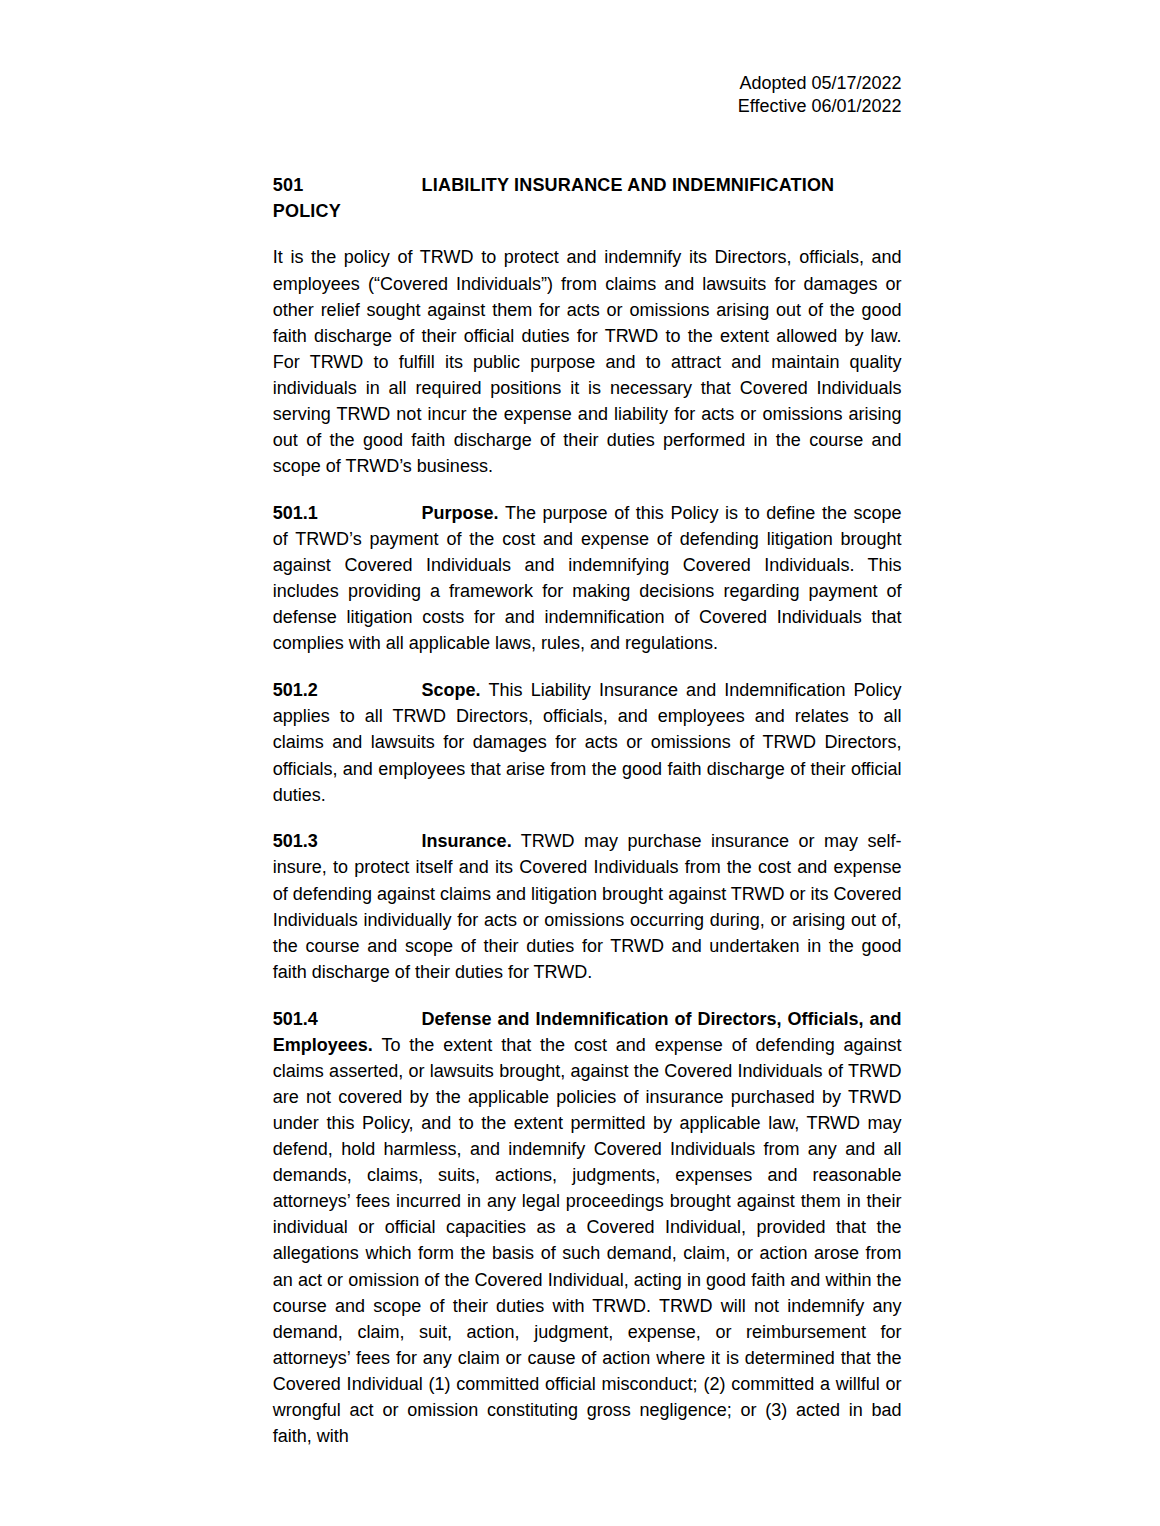Adopted 05/17/2022
Effective 06/01/2022
501 LIABILITY INSURANCE AND INDEMNIFICATION POLICY
It is the policy of TRWD to protect and indemnify its Directors, officials, and employees (“Covered Individuals”) from claims and lawsuits for damages or other relief sought against them for acts or omissions arising out of the good faith discharge of their official duties for TRWD to the extent allowed by law. For TRWD to fulfill its public purpose and to attract and maintain quality individuals in all required positions it is necessary that Covered Individuals serving TRWD not incur the expense and liability for acts or omissions arising out of the good faith discharge of their duties performed in the course and scope of TRWD’s business.
501.1 Purpose. The purpose of this Policy is to define the scope of TRWD’s payment of the cost and expense of defending litigation brought against Covered Individuals and indemnifying Covered Individuals. This includes providing a framework for making decisions regarding payment of defense litigation costs for and indemnification of Covered Individuals that complies with all applicable laws, rules, and regulations.
501.2 Scope. This Liability Insurance and Indemnification Policy applies to all TRWD Directors, officials, and employees and relates to all claims and lawsuits for damages for acts or omissions of TRWD Directors, officials, and employees that arise from the good faith discharge of their official duties.
501.3 Insurance. TRWD may purchase insurance or may self-insure, to protect itself and its Covered Individuals from the cost and expense of defending against claims and litigation brought against TRWD or its Covered Individuals individually for acts or omissions occurring during, or arising out of, the course and scope of their duties for TRWD and undertaken in the good faith discharge of their duties for TRWD.
501.4 Defense and Indemnification of Directors, Officials, and Employees. To the extent that the cost and expense of defending against claims asserted, or lawsuits brought, against the Covered Individuals of TRWD are not covered by the applicable policies of insurance purchased by TRWD under this Policy, and to the extent permitted by applicable law, TRWD may defend, hold harmless, and indemnify Covered Individuals from any and all demands, claims, suits, actions, judgments, expenses and reasonable attorneys’ fees incurred in any legal proceedings brought against them in their individual or official capacities as a Covered Individual, provided that the allegations which form the basis of such demand, claim, or action arose from an act or omission of the Covered Individual, acting in good faith and within the course and scope of their duties with TRWD. TRWD will not indemnify any demand, claim, suit, action, judgment, expense, or reimbursement for attorneys’ fees for any claim or cause of action where it is determined that the Covered Individual (1) committed official misconduct; (2) committed a willful or wrongful act or omission constituting gross negligence; or (3) acted in bad faith, with